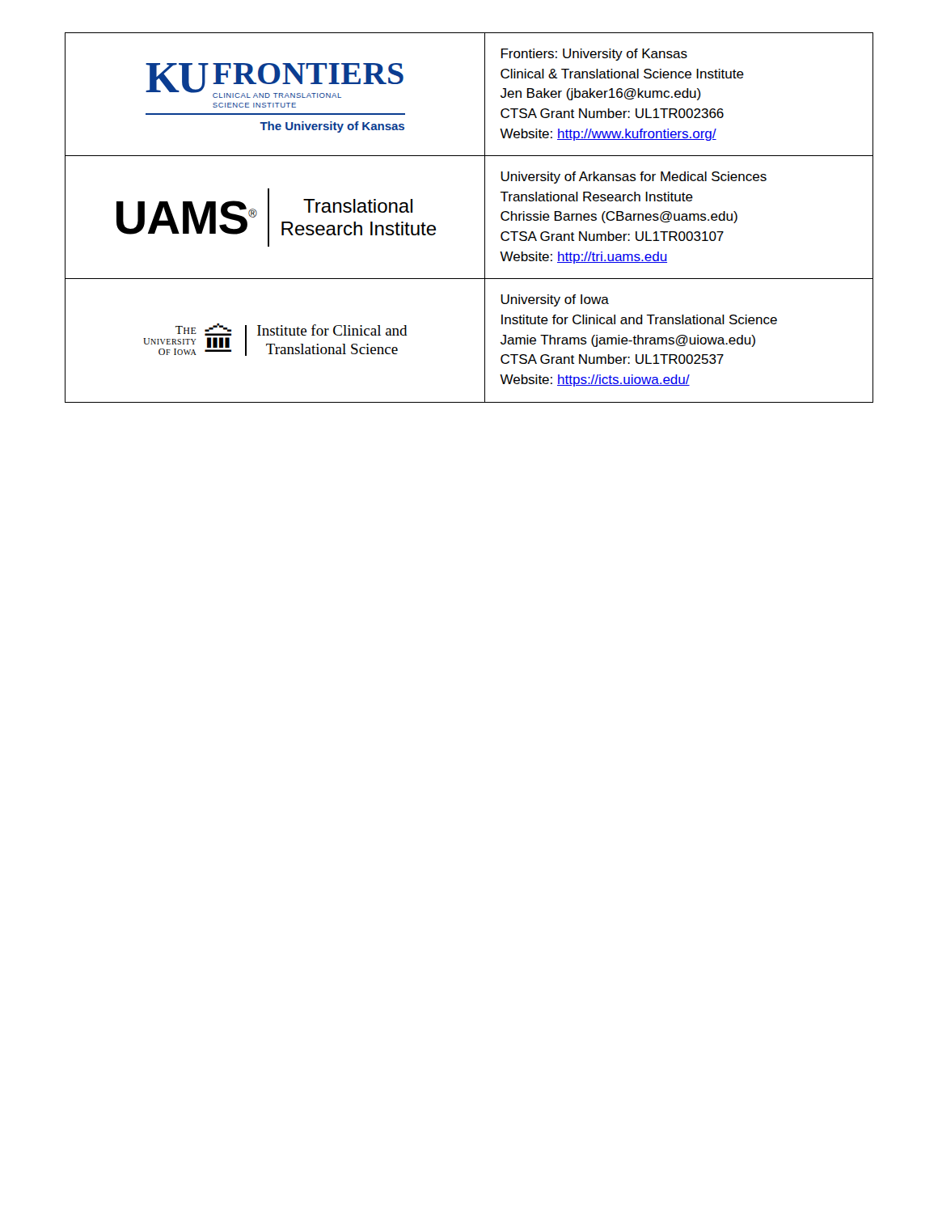| KU FRONTIERS CLINICAL AND TRANSLATIONAL SCIENCE INSTITUTE The University of Kansas | Frontiers: University of Kansas Clinical & Translational Science Institute Jen Baker (jbaker16@kumc.edu) CTSA Grant Number: UL1TR002366 Website: http://www.kufrontiers.org/ |
| UAMS ® Translational Research Institute | University of Arkansas for Medical Sciences Translational Research Institute Chrissie Barnes (CBarnes@uams.edu) CTSA Grant Number: UL1TR003107 Website: http://tri.uams.edu |
| T HE U NIVERSITY O F I OWA 🏛 Institute for Clinical and Translational Science | University of Iowa Institute for Clinical and Translational Science Jamie Thrams (jamie-thrams@uiowa.edu) CTSA Grant Number: UL1TR002537 Website: https://icts.uiowa.edu/ |